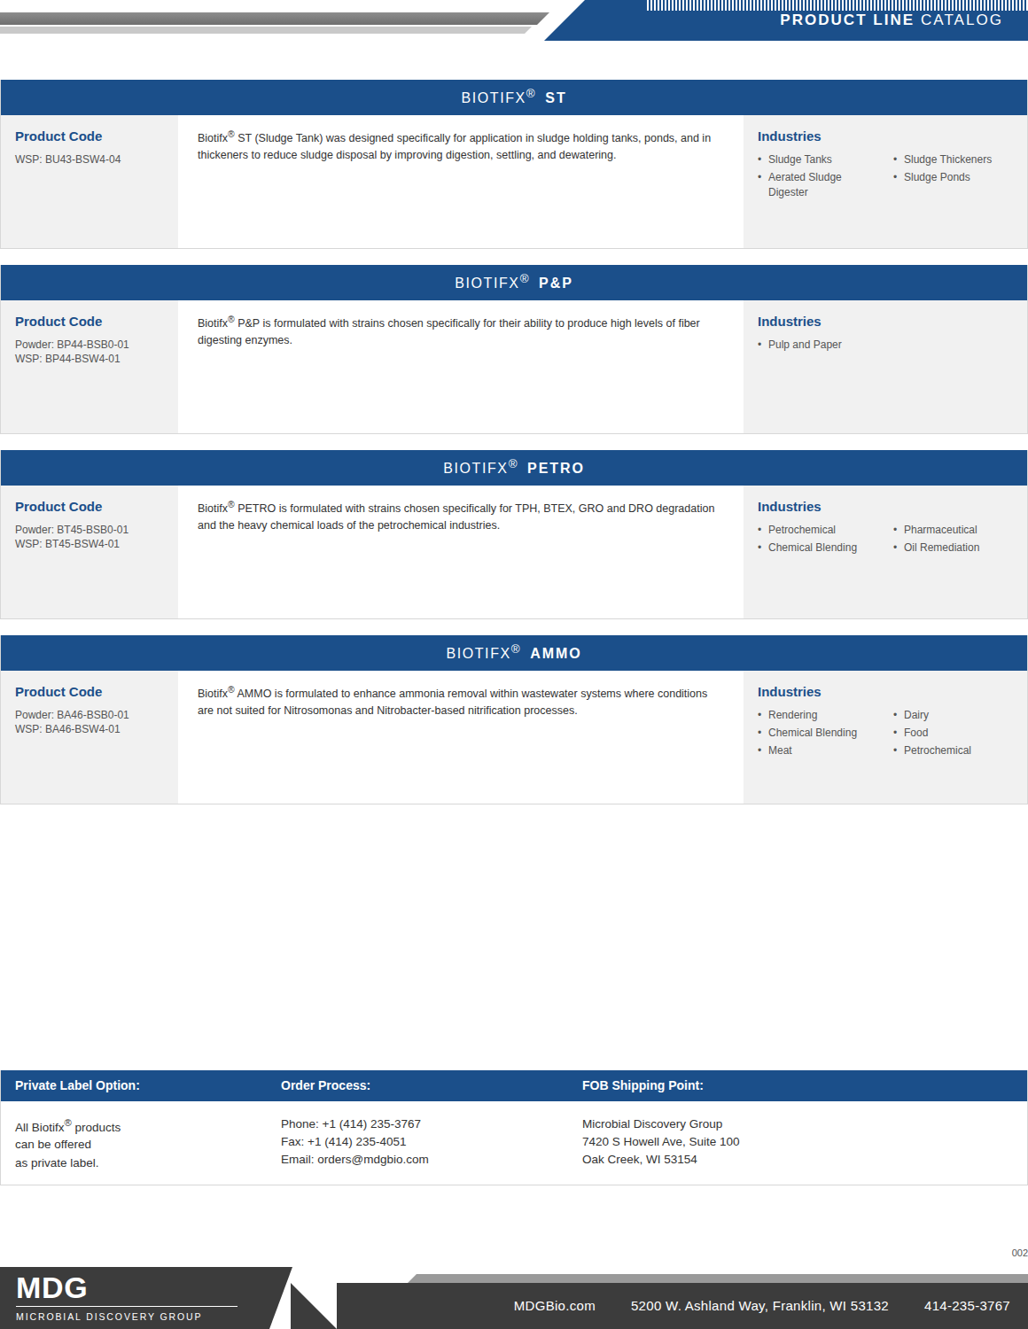PRODUCT LINE CATALOG
BIOTIFX® ST
Product Code
WSP: BU43-BSW4-04
Biotifx® ST (Sludge Tank) was designed specifically for application in sludge holding tanks, ponds, and in thickeners to reduce sludge disposal by improving digestion, settling, and dewatering.
Industries
Sludge Tanks
Aerated Sludge Digester
Sludge Thickeners
Sludge Ponds
BIOTIFX® P&P
Product Code
Powder: BP44-BSB0-01
WSP: BP44-BSW4-01
Biotifx® P&P is formulated with strains chosen specifically for their ability to produce high levels of fiber digesting enzymes.
Industries
Pulp and Paper
BIOTIFX® PETRO
Product Code
Powder: BT45-BSB0-01
WSP: BT45-BSW4-01
Biotifx® PETRO is formulated with strains chosen specifically for TPH, BTEX, GRO and DRO degradation and the heavy chemical loads of the petrochemical industries.
Industries
Petrochemical
Chemical Blending
Pharmaceutical
Oil Remediation
BIOTIFX® AMMO
Product Code
Powder: BA46-BSB0-01
WSP: BA46-BSW4-01
Biotifx® AMMO is formulated to enhance ammonia removal within wastewater systems where conditions are not suited for Nitrosomonas and Nitrobacter-based nitrification processes.
Industries
Rendering
Chemical Blending
Meat
Dairy
Food
Petrochemical
Private Label Option:
Order Process:
FOB Shipping Point:
All Biotifx® products
can be offered
as private label.
Phone: +1 (414) 235-3767
Fax: +1 (414) 235-4051
Email: orders@mdgbio.com
Microbial Discovery Group
7420 S Howell Ave, Suite 100
Oak Creek, WI 53154
002
MDGBio.com 5200 W. Ashland Way, Franklin, WI 53132 414-235-3767
MDG
MICROBIAL DISCOVERY GROUP